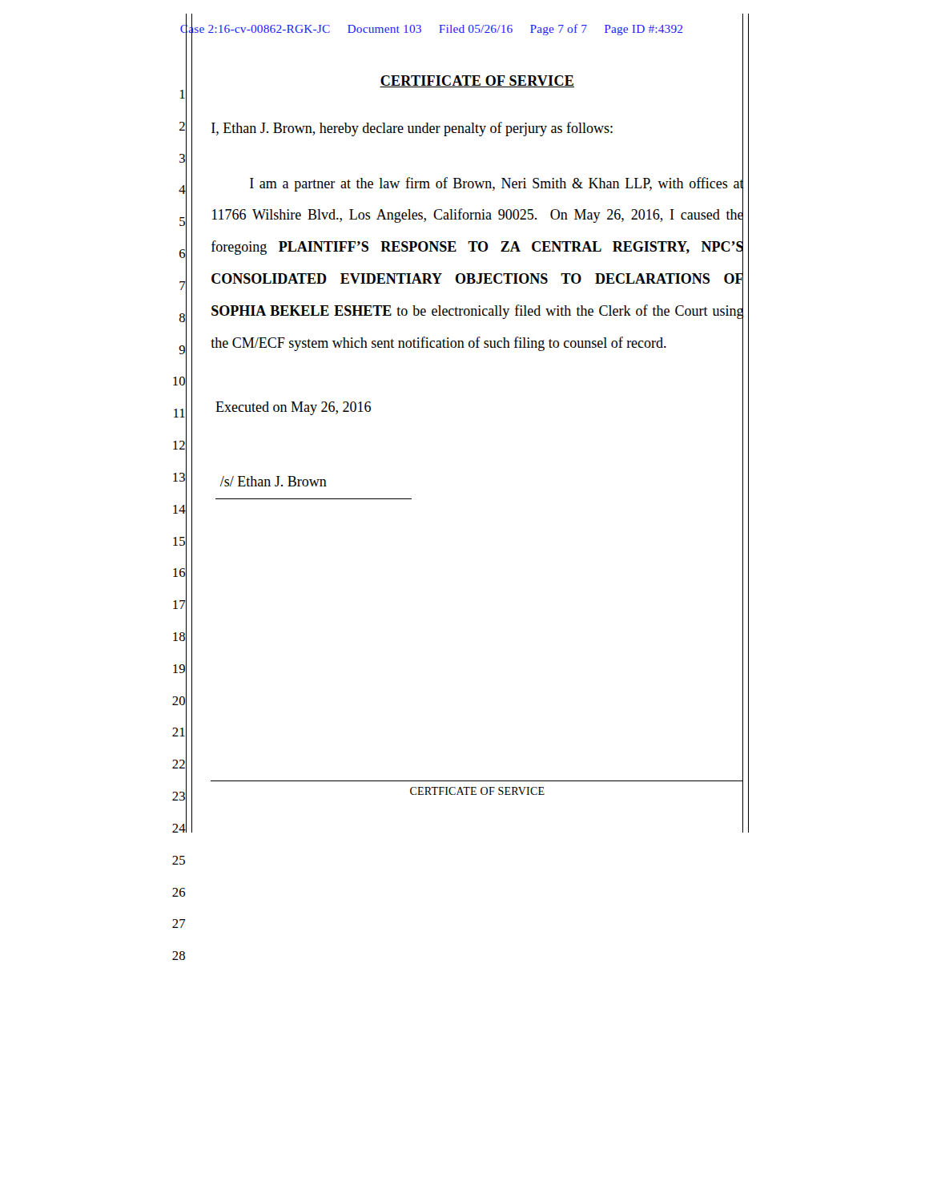Case 2:16-cv-00862-RGK-JC Document 103 Filed 05/26/16 Page 7 of 7 Page ID #:4392
1
2
3
4
5
6
7
8
9
10
11
12
13
14
15
16
17
18
19
20
21
22
23
24
25
26
27
28
CERTIFICATE OF SERVICE
I, Ethan J. Brown, hereby declare under penalty of perjury as follows:
I am a partner at the law firm of Brown, Neri Smith & Khan LLP, with offices at 11766 Wilshire Blvd., Los Angeles, California 90025. On May 26, 2016, I caused the foregoing PLAINTIFF’S RESPONSE TO ZA CENTRAL REGISTRY, NPC’S CONSOLIDATED EVIDENTIARY OBJECTIONS TO DECLARATIONS OF SOPHIA BEKELE ESHETE to be electronically filed with the Clerk of the Court using the CM/ECF system which sent notification of such filing to counsel of record.
Executed on May 26, 2016
/s/ Ethan J. Brown
CERTFICATE OF SERVICE